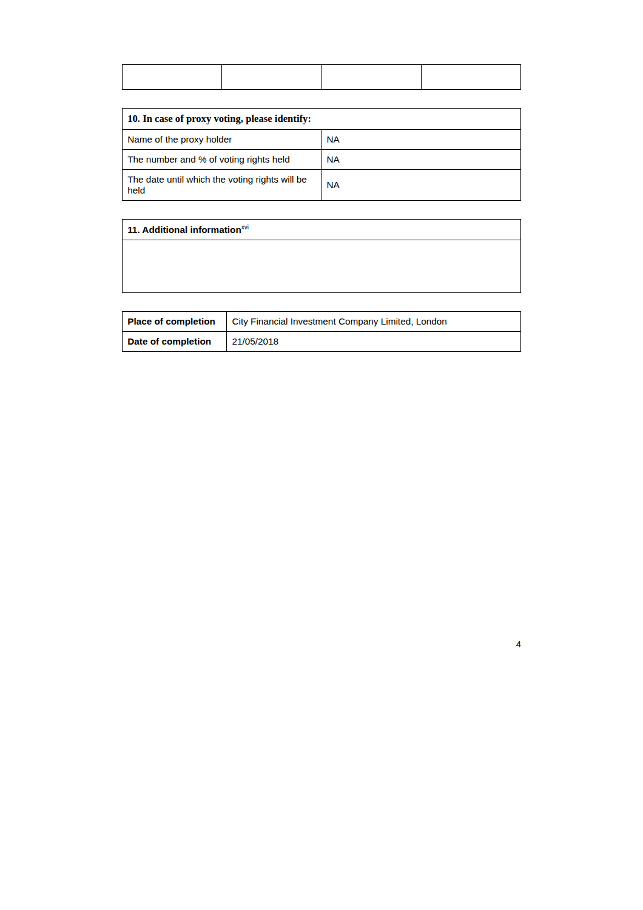| 10. In case of proxy voting, please identify: |
| Name of the proxy holder | NA |
| The number and % of voting rights held | NA |
| The date until which the voting rights will be held | NA |
| 11. Additional information xvi |
| Place of completion | City Financial Investment Company Limited, London |
| Date of completion | 21/05/2018 |
4